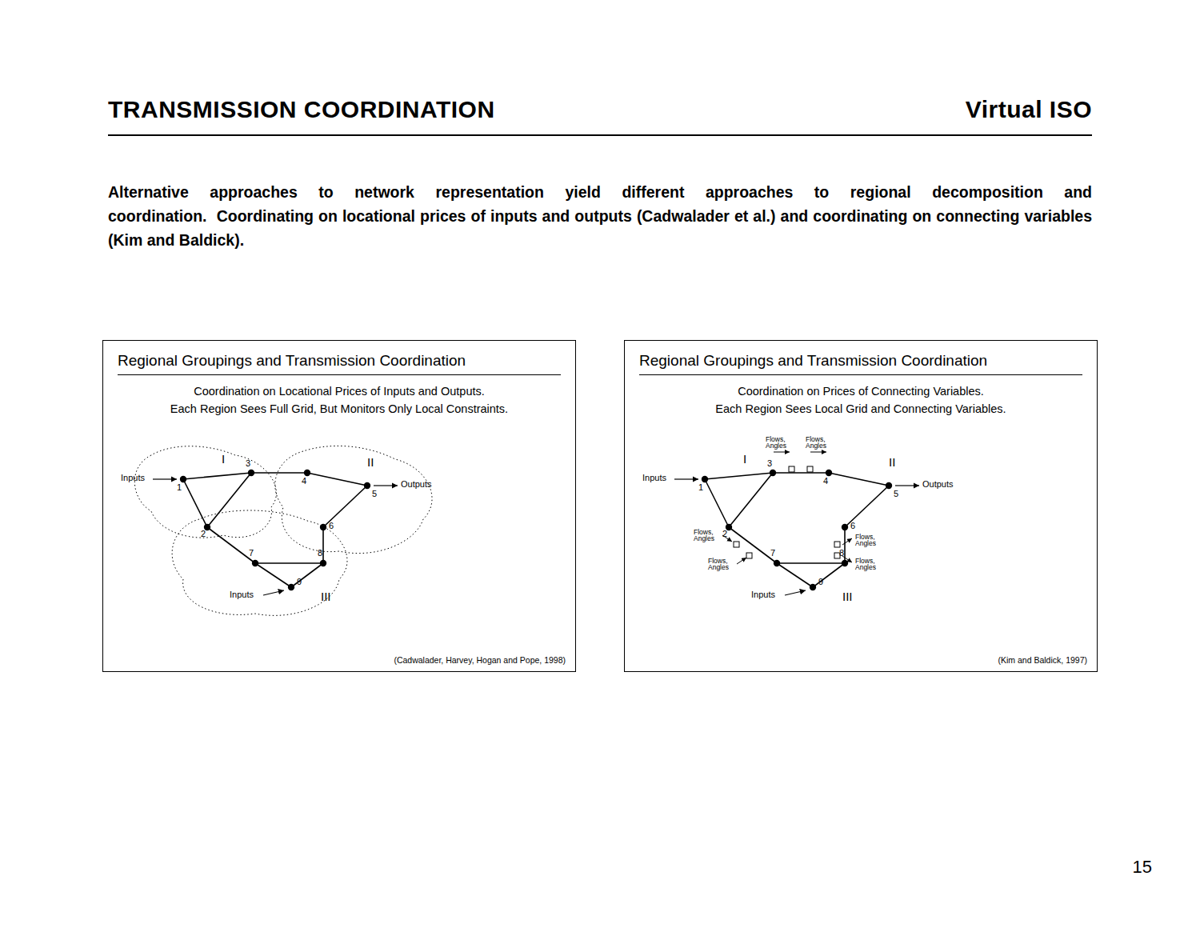Transmission Coordination
Virtual ISO
Alternative approaches to network representation yield different approaches to regional decomposition and coordination. Coordinating on locational prices of inputs and outputs (Cadwalader et al.) and coordinating on connecting variables (Kim and Baldick).
Regional Groupings and Transmission Coordination
Coordination on Locational Prices of Inputs and Outputs. Each Region Sees Full Grid, But Monitors Only Local Constraints.
1 3 4 5 2 6 7 8 9 I II III Inputs Outputs Inputs
(Cadwalader, Harvey, Hogan and Pope, 1998)
Regional Groupings and Transmission Coordination
Coordination on Prices of Connecting Variables. Each Region Sees Local Grid and Connecting Variables.
1 3 4 5 2 6 7 8 9 I II III Inputs Outputs Inputs Flows,
Angles Flows,
Angles Flows,
Angles Flows,
Angles Flows,
Angles Flows,
Angles
(Kim and Baldick, 1997)
15